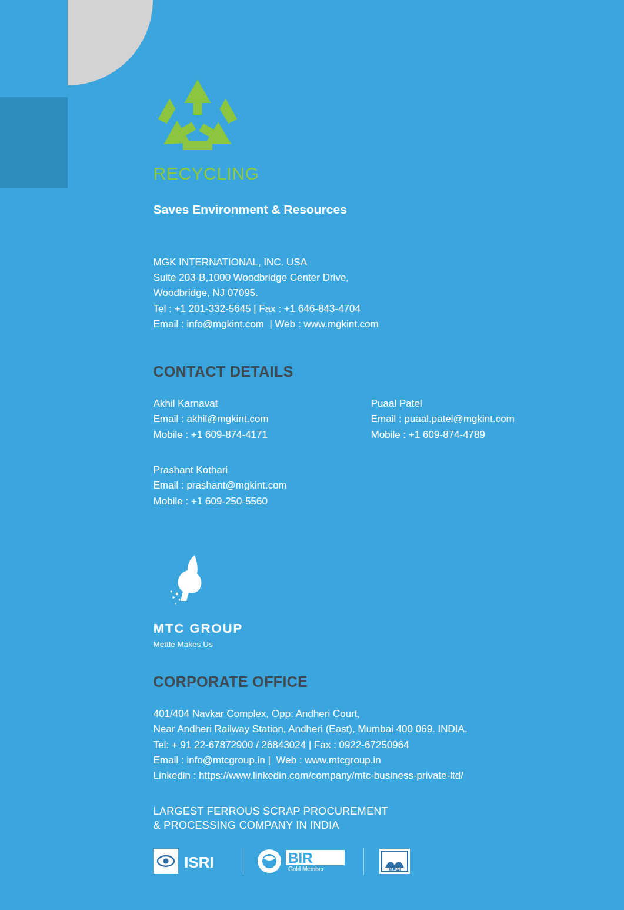RECYCLING
Saves Environment & Resources
MGK INTERNATIONAL, INC. USA Suite 203-B,1000 Woodbridge Center Drive,
Woodbridge, NJ 07095.
Tel : +1 201-332-5645 | Fax : +1 646-843-4704
Email : info@mgkint.com | Web : www.mgkint.com
CONTACT DETAILS
Akhil Karnavat Email : akhil@mgkint.com
Mobile : +1 609-874-4171
Puaal Patel Email : puaal.patel@mgkint.com
Mobile : +1 609-874-4789
Prashant Kothari Email : prashant@mgkint.com
Mobile : +1 609-250-5560
MTC GROUP
Mettle Makes Us
CORPORATE OFFICE
401/404 Navkar Complex, Opp: Andheri Court,
Near Andheri Railway Station, Andheri (East), Mumbai 400 069. INDIA.
Tel: + 91 22-67872900 / 26843024 | Fax : 0922-67250964
Email : info@mtcgroup.in | Web : www.mtcgroup.in
Linkedin : https://www.linkedin.com/company/mtc-business-private-ltd/
LARGEST FERROUS SCRAP PROCUREMENT
& PROCESSING COMPANY IN INDIA
ISRI
BIR Gold Member
MRAI